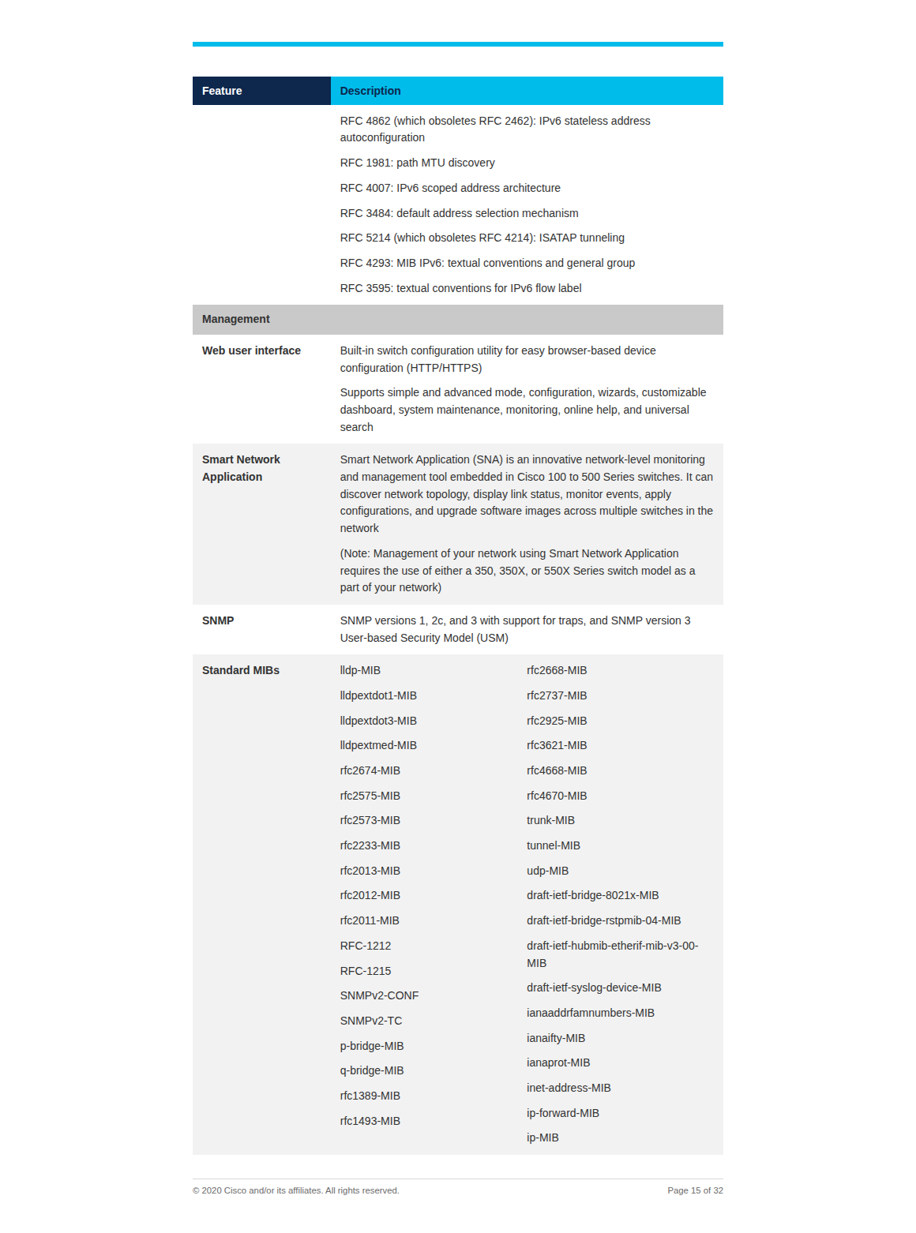| Feature | Description |
| --- | --- |
| | RFC 4862 (which obsoletes RFC 2462): IPv6 stateless address autoconfiguration RFC 1981: path MTU discovery RFC 4007: IPv6 scoped address architecture RFC 3484: default address selection mechanism RFC 5214 (which obsoletes RFC 4214): ISATAP tunneling RFC 4293: MIB IPv6: textual conventions and general group RFC 3595: textual conventions for IPv6 flow label |
| Management |
| Web user interface | Built-in switch configuration utility for easy browser-based device configuration (HTTP/HTTPS) Supports simple and advanced mode, configuration, wizards, customizable dashboard, system maintenance, monitoring, online help, and universal search |
| Smart Network Application | Smart Network Application (SNA) is an innovative network-level monitoring and management tool embedded in Cisco 100 to 500 Series switches. It can discover network topology, display link status, monitor events, apply configurations, and upgrade software images across multiple switches in the network (Note: Management of your network using Smart Network Application requires the use of either a 350, 350X, or 550X Series switch model as a part of your network) |
| SNMP | SNMP versions 1, 2c, and 3 with support for traps, and SNMP version 3 User-based Security Model (USM) |
| Standard MIBs | lldp-MIB lldpextdot1-MIB lldpextdot3-MIB lldpextmed-MIB rfc2674-MIB rfc2575-MIB rfc2573-MIB rfc2233-MIB rfc2013-MIB rfc2012-MIB rfc2011-MIB RFC-1212 RFC-1215 SNMPv2-CONF SNMPv2-TC p-bridge-MIB q-bridge-MIB rfc1389-MIB rfc1493-MIB rfc2668-MIB rfc2737-MIB rfc2925-MIB rfc3621-MIB rfc4668-MIB rfc4670-MIB trunk-MIB tunnel-MIB udp-MIB draft-ietf-bridge-8021x-MIB draft-ietf-bridge-rstpmib-04-MIB draft-ietf-hubmib-etherif-mib-v3-00-MIB draft-ietf-syslog-device-MIB ianaaddrfamnumbers-MIB ianaifty-MIB ianaprot-MIB inet-address-MIB ip-forward-MIB ip-MIB |
© 2020 Cisco and/or its affiliates. All rights reserved. Page 15 of 32